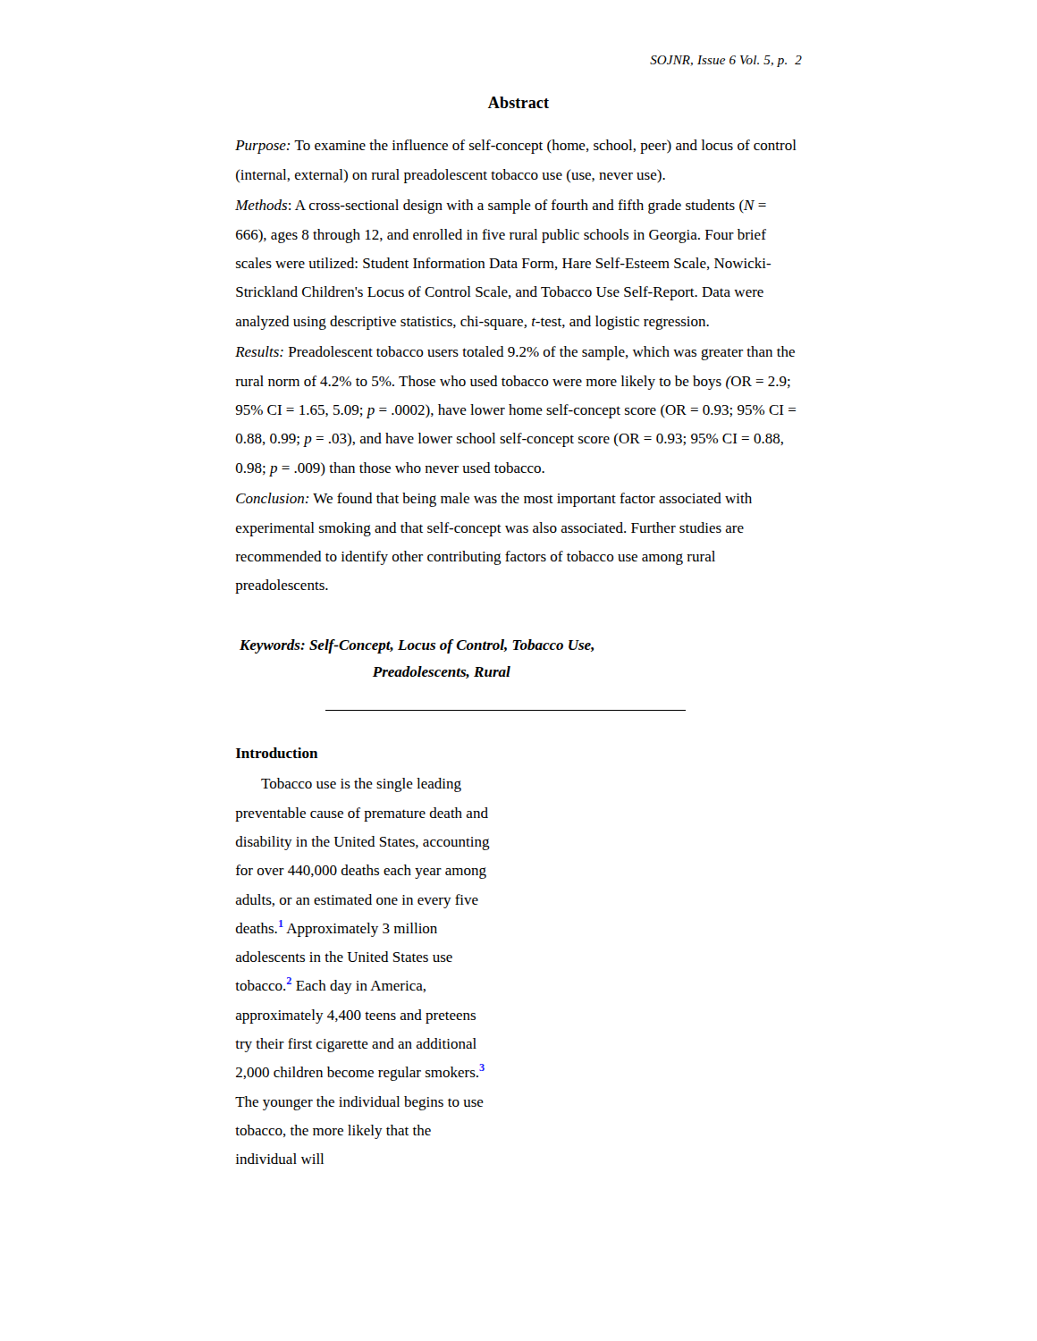SOJNR, Issue 6 Vol. 5, p. 2
Abstract
Purpose: To examine the influence of self-concept (home, school, peer) and locus of control (internal, external) on rural preadolescent tobacco use (use, never use).
Methods: A cross-sectional design with a sample of fourth and fifth grade students (N = 666), ages 8 through 12, and enrolled in five rural public schools in Georgia. Four brief scales were utilized: Student Information Data Form, Hare Self-Esteem Scale, Nowicki-Strickland Children's Locus of Control Scale, and Tobacco Use Self-Report. Data were analyzed using descriptive statistics, chi-square, t-test, and logistic regression.
Results: Preadolescent tobacco users totaled 9.2% of the sample, which was greater than the rural norm of 4.2% to 5%. Those who used tobacco were more likely to be boys (OR = 2.9; 95% CI = 1.65, 5.09; p = .0002), have lower home self-concept score (OR = 0.93; 95% CI = 0.88, 0.99; p = .03), and have lower school self-concept score (OR = 0.93; 95% CI = 0.88, 0.98; p = .009) than those who never used tobacco.
Conclusion: We found that being male was the most important factor associated with experimental smoking and that self-concept was also associated. Further studies are recommended to identify other contributing factors of tobacco use among rural preadolescents.
Keywords: Self-Concept, Locus of Control, Tobacco Use, Preadolescents, Rural
Introduction
Tobacco use is the single leading preventable cause of premature death and disability in the United States, accounting for over 440,000 deaths each year among adults, or an estimated one in every five deaths.1 Approximately 3 million adolescents in the United States use tobacco.2 Each day in America, approximately 4,400 teens and preteens try their first cigarette and an additional 2,000 children become regular smokers.3 The younger the individual begins to use tobacco, the more likely that the individual will